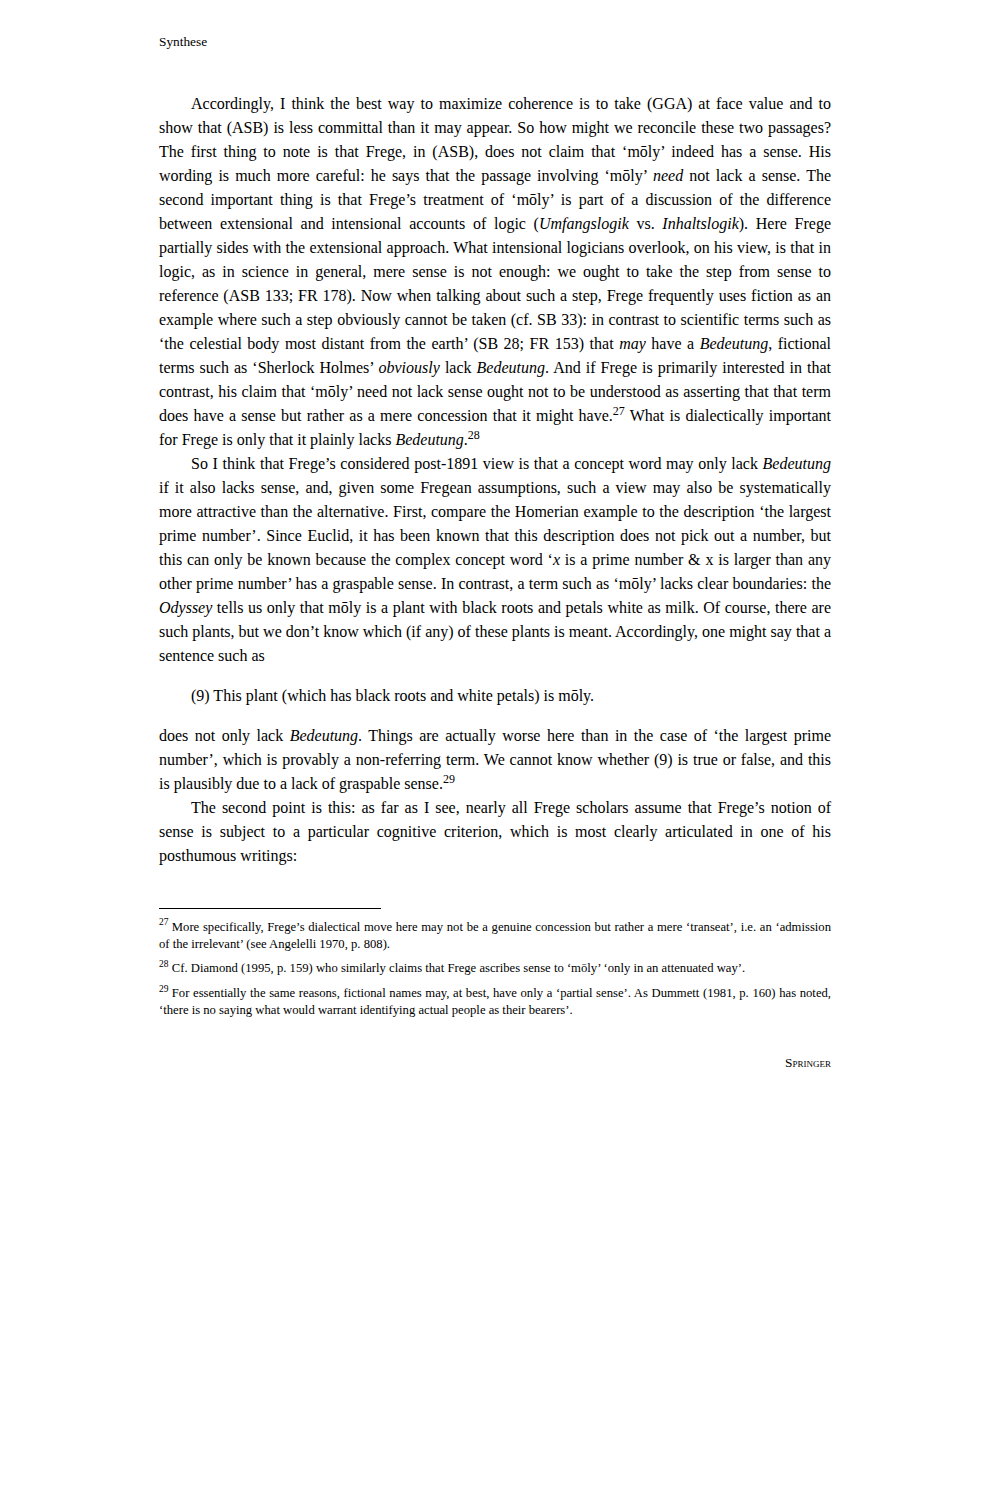Synthese
Accordingly, I think the best way to maximize coherence is to take (GGA) at face value and to show that (ASB) is less committal than it may appear. So how might we reconcile these two passages? The first thing to note is that Frege, in (ASB), does not claim that ‘mōly’ indeed has a sense. His wording is much more careful: he says that the passage involving ‘mōly’ need not lack a sense. The second important thing is that Frege’s treatment of ‘mōly’ is part of a discussion of the difference between extensional and intensional accounts of logic (Umfangslogik vs. Inhaltslogik). Here Frege partially sides with the extensional approach. What intensional logicians overlook, on his view, is that in logic, as in science in general, mere sense is not enough: we ought to take the step from sense to reference (ASB 133; FR 178). Now when talking about such a step, Frege frequently uses fiction as an example where such a step obviously cannot be taken (cf. SB 33): in contrast to scientific terms such as ‘the celestial body most distant from the earth’ (SB 28; FR 153) that may have a Bedeutung, fictional terms such as ‘Sherlock Holmes’ obviously lack Bedeutung. And if Frege is primarily interested in that contrast, his claim that ‘mōly’ need not lack sense ought not to be understood as asserting that that term does have a sense but rather as a mere concession that it might have.27 What is dialectically important for Frege is only that it plainly lacks Bedeutung.28
So I think that Frege’s considered post-1891 view is that a concept word may only lack Bedeutung if it also lacks sense, and, given some Fregean assumptions, such a view may also be systematically more attractive than the alternative. First, compare the Homerian example to the description ‘the largest prime number’. Since Euclid, it has been known that this description does not pick out a number, but this can only be known because the complex concept word ‘x is a prime number & x is larger than any other prime number’ has a graspable sense. In contrast, a term such as ‘mōly’ lacks clear boundaries: the Odyssey tells us only that mōly is a plant with black roots and petals white as milk. Of course, there are such plants, but we don’t know which (if any) of these plants is meant. Accordingly, one might say that a sentence such as
(9) This plant (which has black roots and white petals) is mōly.
does not only lack Bedeutung. Things are actually worse here than in the case of ‘the largest prime number’, which is provably a non-referring term. We cannot know whether (9) is true or false, and this is plausibly due to a lack of graspable sense.29
The second point is this: as far as I see, nearly all Frege scholars assume that Frege’s notion of sense is subject to a particular cognitive criterion, which is most clearly articulated in one of his posthumous writings:
27More specifically, Frege’s dialectical move here may not be a genuine concession but rather a mere ‘transeat’, i.e. an ‘admission of the irrelevant’ (see Angelelli 1970, p. 808).
28Cf. Diamond (1995, p. 159) who similarly claims that Frege ascribes sense to ‘mōly’ ‘only in an attenuated way’.
29For essentially the same reasons, fictional names may, at best, have only a ‘partial sense’. As Dummett (1981, p. 160) has noted, ‘there is no saying what would warrant identifying actual people as their bearers’.
Springer